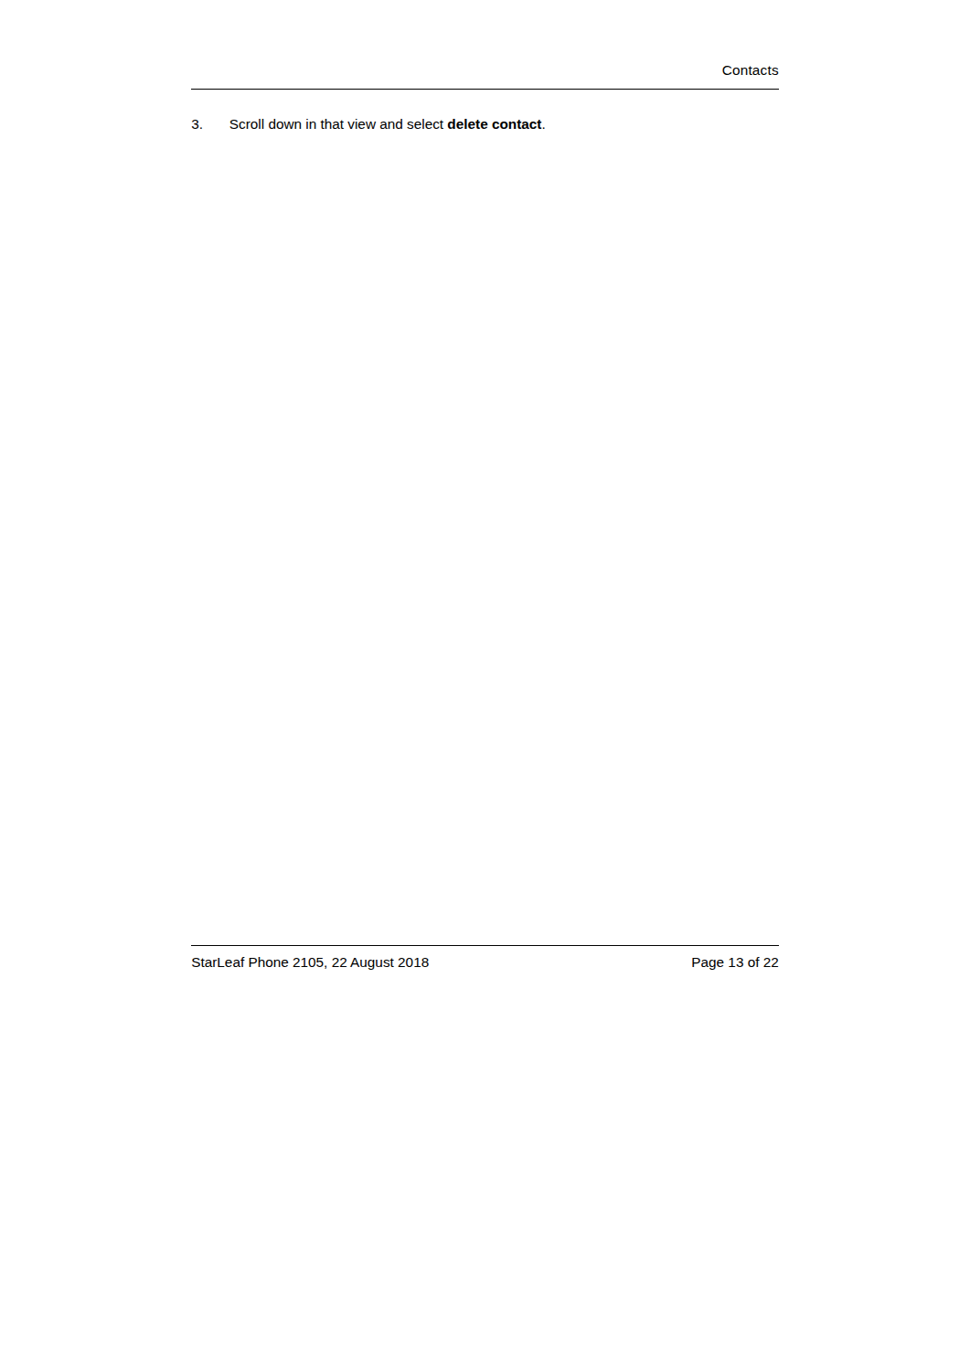Contacts
3. Scroll down in that view and select delete contact.
StarLeaf Phone 2105, 22 August 2018
Page 13 of 22